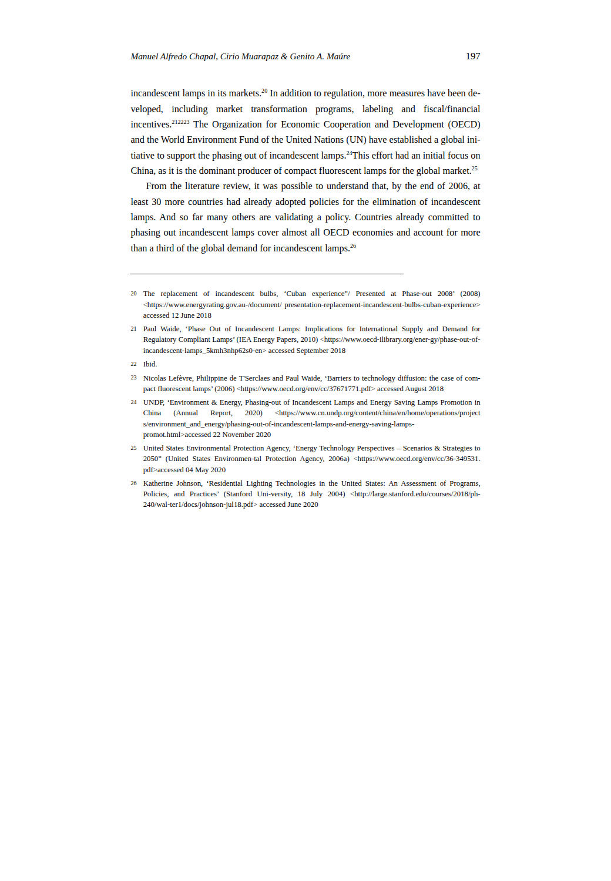Manuel Alfredo Chapal, Cirio Muarapaz & Genito A. Maúre 197
incandescent lamps in its markets.20 In addition to regulation, more measures have been developed, including market transformation programs, labeling and fiscal/financial incentives.212223 The Organization for Economic Cooperation and Development (OECD) and the World Environment Fund of the United Nations (UN) have established a global initiative to support the phasing out of incandescent lamps.24This effort had an initial focus on China, as it is the dominant producer of compact fluorescent lamps for the global market.25
From the literature review, it was possible to understand that, by the end of 2006, at least 30 more countries had already adopted policies for the elimination of incandescent lamps. And so far many others are validating a policy. Countries already committed to phasing out incandescent lamps cover almost all OECD economies and account for more than a third of the global demand for incandescent lamps.26
20
The replacement of incandescent bulbs, ‘Cuban experience”/ Presented at Phase-out 2008’ (2008)<https://www.energyrating.gov.au-/document/ presentation-replacement-incandescent-bulbs-cuban-experience> accessed 12 June 2018
21
Paul Waide, ‘Phase Out of Incandescent Lamps: Implications for International Supply and Demand for Regulatory Compliant Lamps’ (IEA Energy Papers, 2010) <https://www.oecd-ilibrary.org/ener-gy/phase-out-of-incandescent-lamps_5kmh3nhp62s0-en> accessed September 2018
22
Ibid.
23
Nicolas Lefèvre, Philippine de T'Serclaes and Paul Waide, ‘Barriers to technology diffusion: the case of compact fluorescent lamps’ (2006) <https://www.oecd.org/env/cc/37671771.pdf> accessed August 2018
24
UNDP, ‘Environment & Energy, Phasing-out of Incandescent Lamps and Energy Saving Lamps Promotion in China (Annual Report, 2020) <https://www.cn.undp.org/content/china/en/home/operations/project s/environment_and_energy/phasing-out-of-incandescent-lamps-and-energy-saving-lamps-promot.html>accessed 22 November 2020
25
United States Environmental Protection Agency, ‘Energy Technology Perspectives – Scenarios & Strategies to 2050” (United States Environmen-tal Protection Agency, 2006a) <https://www.oecd.org/env/cc/36-349531. pdf>accessed 04 May 2020
26
Katherine Johnson, ‘Residential Lighting Technologies in the United States: An Assessment of Programs, Policies, and Practices’ (Stanford Uni-versity, 18 July 2004) <http://large.stanford.edu/courses/2018/ph-240/wal-ter1/docs/johnson-jul18.pdf> accessed June 2020